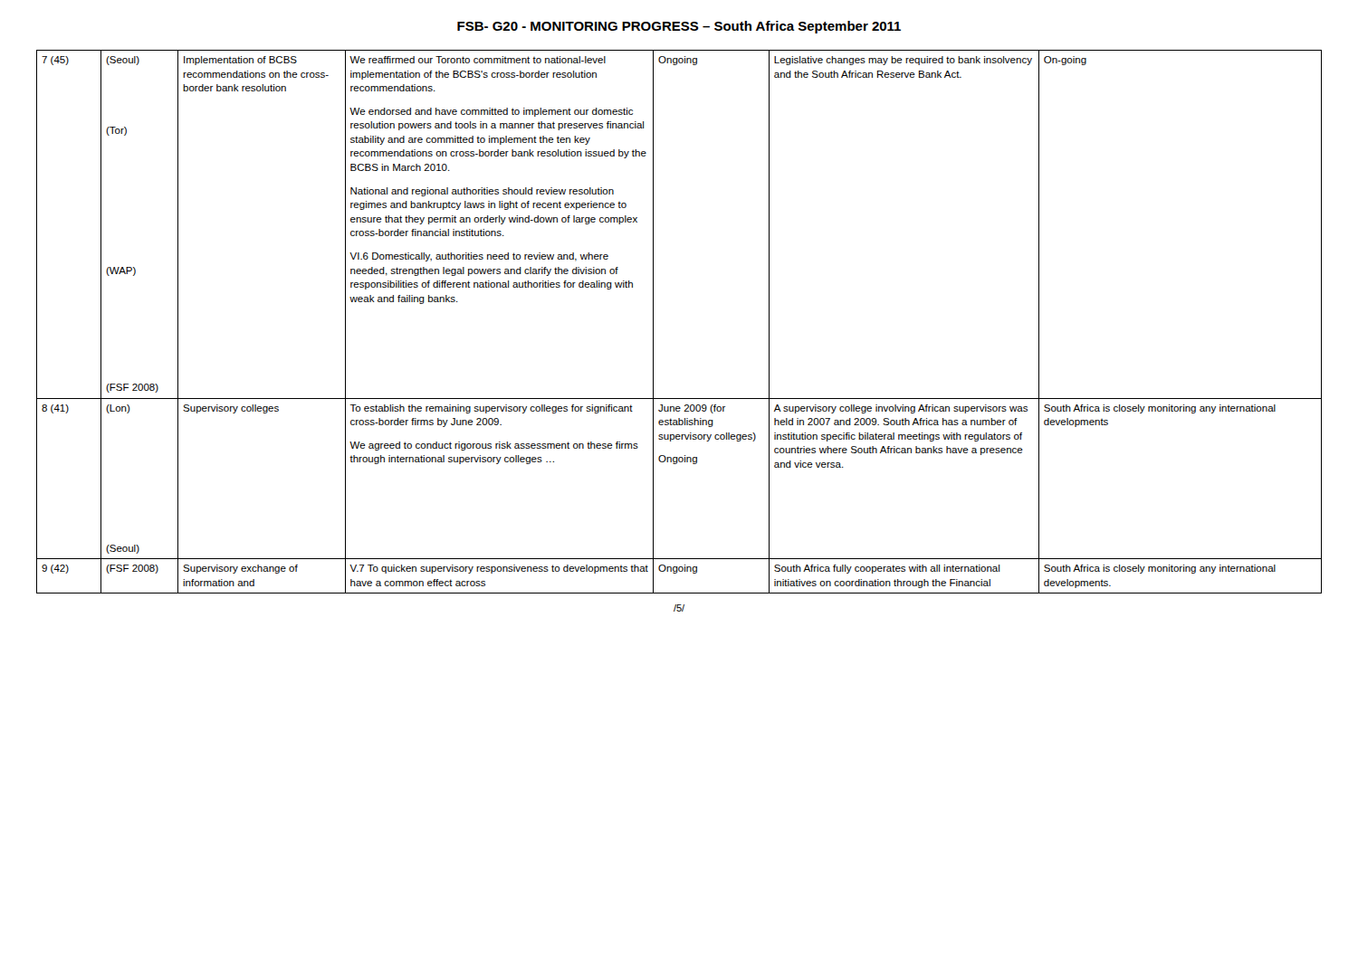FSB- G20 - MONITORING PROGRESS – South Africa September 2011
| 7 (45) | (Seoul) (Tor) (WAP) (FSF 2008) | Implementation of BCBS recommendations on the cross-border bank resolution | We reaffirmed our Toronto commitment to national-level implementation of the BCBS's cross-border resolution recommendations. We endorsed and have committed to implement our domestic resolution powers and tools in a manner that preserves financial stability and are committed to implement the ten key recommendations on cross-border bank resolution issued by the BCBS in March 2010. National and regional authorities should review resolution regimes and bankruptcy laws in light of recent experience to ensure that they permit an orderly wind-down of large complex cross-border financial institutions. VI.6 Domestically, authorities need to review and, where needed, strengthen legal powers and clarify the division of responsibilities of different national authorities for dealing with weak and failing banks. | Ongoing | Legislative changes may be required to bank insolvency and the South African Reserve Bank Act. | On-going |
| 8 (41) | (Lon) (Seoul) | Supervisory colleges | To establish the remaining supervisory colleges for significant cross-border firms by June 2009. We agreed to conduct rigorous risk assessment on these firms through international supervisory colleges … | June 2009 (for establishing supervisory colleges) Ongoing | A supervisory college involving African supervisors was held in 2007 and 2009. South Africa has a number of institution specific bilateral meetings with regulators of countries where South African banks have a presence and vice versa. | South Africa is closely monitoring any international developments |
| 9 (42) | (FSF 2008) | Supervisory exchange of information and | V.7 To quicken supervisory responsiveness to developments that have a common effect across | Ongoing | South Africa fully cooperates with all international initiatives on coordination through the Financial | South Africa is closely monitoring any international developments. |
/5/